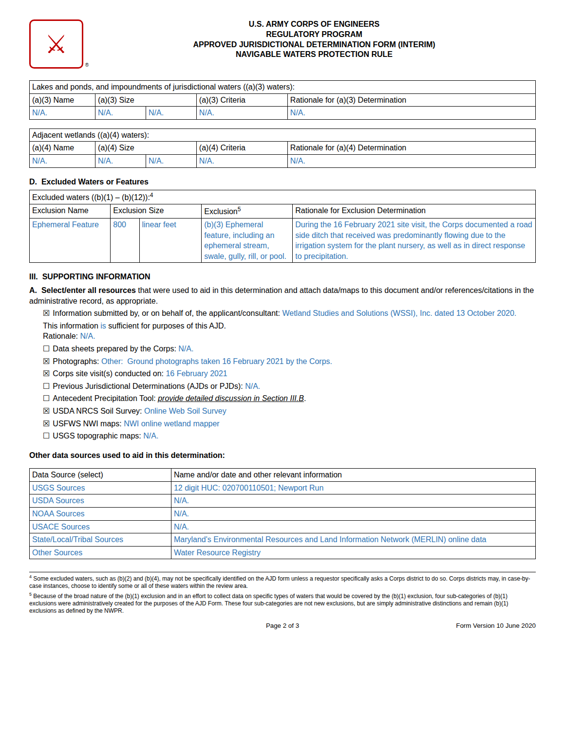⚔ ®
U.S. ARMY CORPS OF ENGINEERS
REGULATORY PROGRAM
APPROVED JURISDICTIONAL DETERMINATION FORM (INTERIM)
NAVIGABLE WATERS PROTECTION RULE
| Lakes and ponds, and impoundments of jurisdictional waters ((a)(3) waters): |
| (a)(3) Name | (a)(3) Size | (a)(3) Criteria | Rationale for (a)(3) Determination |
| N/A. | N/A. | N/A. | N/A. | N/A. |
| Adjacent wetlands ((a)(4) waters): |
| (a)(4) Name | (a)(4) Size | (a)(4) Criteria | Rationale for (a)(4) Determination |
| N/A. | N/A. | N/A. | N/A. | N/A. |
D. Excluded Waters or Features
| Excluded waters ((b)(1) – (b)(12)): 4 |
| Exclusion Name | Exclusion Size | Exclusion 5 | Rationale for Exclusion Determination |
| Ephemeral Feature | 800 | linear feet | (b)(3) Ephemeral feature, including an ephemeral stream, swale, gully, rill, or pool. | During the 16 February 2021 site visit, the Corps documented a road side ditch that received was predominantly flowing due to the irrigation system for the plant nursery, as well as in direct response to precipitation. |
III. SUPPORTING INFORMATION
A. Select/enter all resources that were used to aid in this determination and attach data/maps to this document and/or references/citations in the administrative record, as appropriate.
☒Information submitted by, or on behalf of, the applicant/consultant: Wetland Studies and Solutions (WSSI), Inc. dated 13 October 2020.
This information is sufficient for purposes of this AJD.
Rationale: N/A.
☐Data sheets prepared by the Corps: N/A.
☒Photographs: Other: Ground photographs taken 16 February 2021 by the Corps.
☒Corps site visit(s) conducted on: 16 February 2021
☐Previous Jurisdictional Determinations (AJDs or PJDs): N/A.
☐Antecedent Precipitation Tool: provide detailed discussion in Section III.B.
☒USDA NRCS Soil Survey: Online Web Soil Survey
☒USFWS NWI maps: NWI online wetland mapper
☐USGS topographic maps: N/A.
Other data sources used to aid in this determination:
| Data Source (select) | Name and/or date and other relevant information |
| USGS Sources | 12 digit HUC: 020700110501; Newport Run |
| USDA Sources | N/A. |
| NOAA Sources | N/A. |
| USACE Sources | N/A. |
| State/Local/Tribal Sources | Maryland's Environmental Resources and Land Information Network (MERLIN) online data |
| Other Sources | Water Resource Registry |
4 Some excluded waters, such as (b)(2) and (b)(4), may not be specifically identified on the AJD form unless a requestor specifically asks a Corps district to do so. Corps districts may, in case-by-case instances, choose to identify some or all of these waters within the review area.
5 Because of the broad nature of the (b)(1) exclusion and in an effort to collect data on specific types of waters that would be covered by the (b)(1) exclusion, four sub-categories of (b)(1) exclusions were administratively created for the purposes of the AJD Form. These four sub-categories are not new exclusions, but are simply administrative distinctions and remain (b)(1) exclusions as defined by the NWPR.
Page 2 of 3
Form Version 10 June 2020